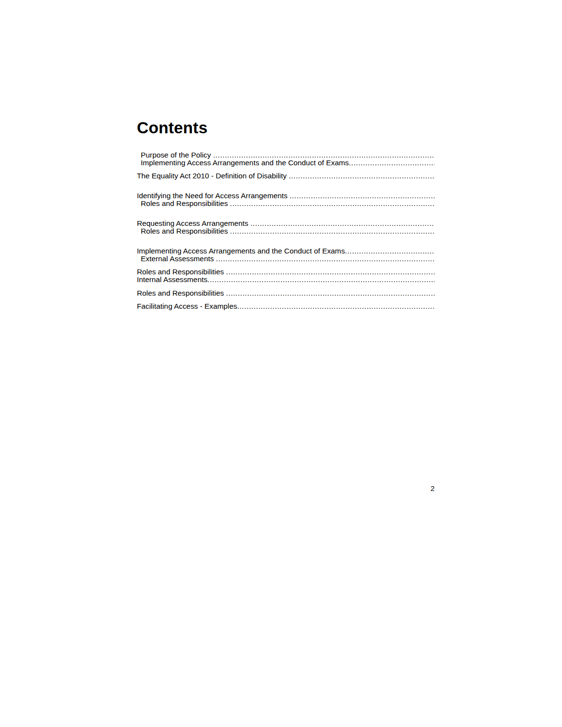Contents
Purpose of the Policy ....................................................................................................................... 3
Implementing Access Arrangements and the Conduct of Exams....................................................... 3
The Equality Act 2010 - Definition of Disability ................................................................................... 3
Identifying the Need for Access Arrangements .................................................................................... 3
Roles and Responsibilities ................................................................................................................... 3
Requesting Access Arrangements .................................................................................................... 5
Roles and Responsibilities ................................................................................................................... 5
Implementing Access Arrangements and the Conduct of Exams........................................................ 6
External Assessments ....................................................................................................................... 6
Roles and Responsibilities ......................................................................................................... 6
Internal Assessments................................................................................................................. 10
Roles and Responsibilities ......................................................................................................... 10
Facilitating Access - Examples......................................................................................................... 11
2